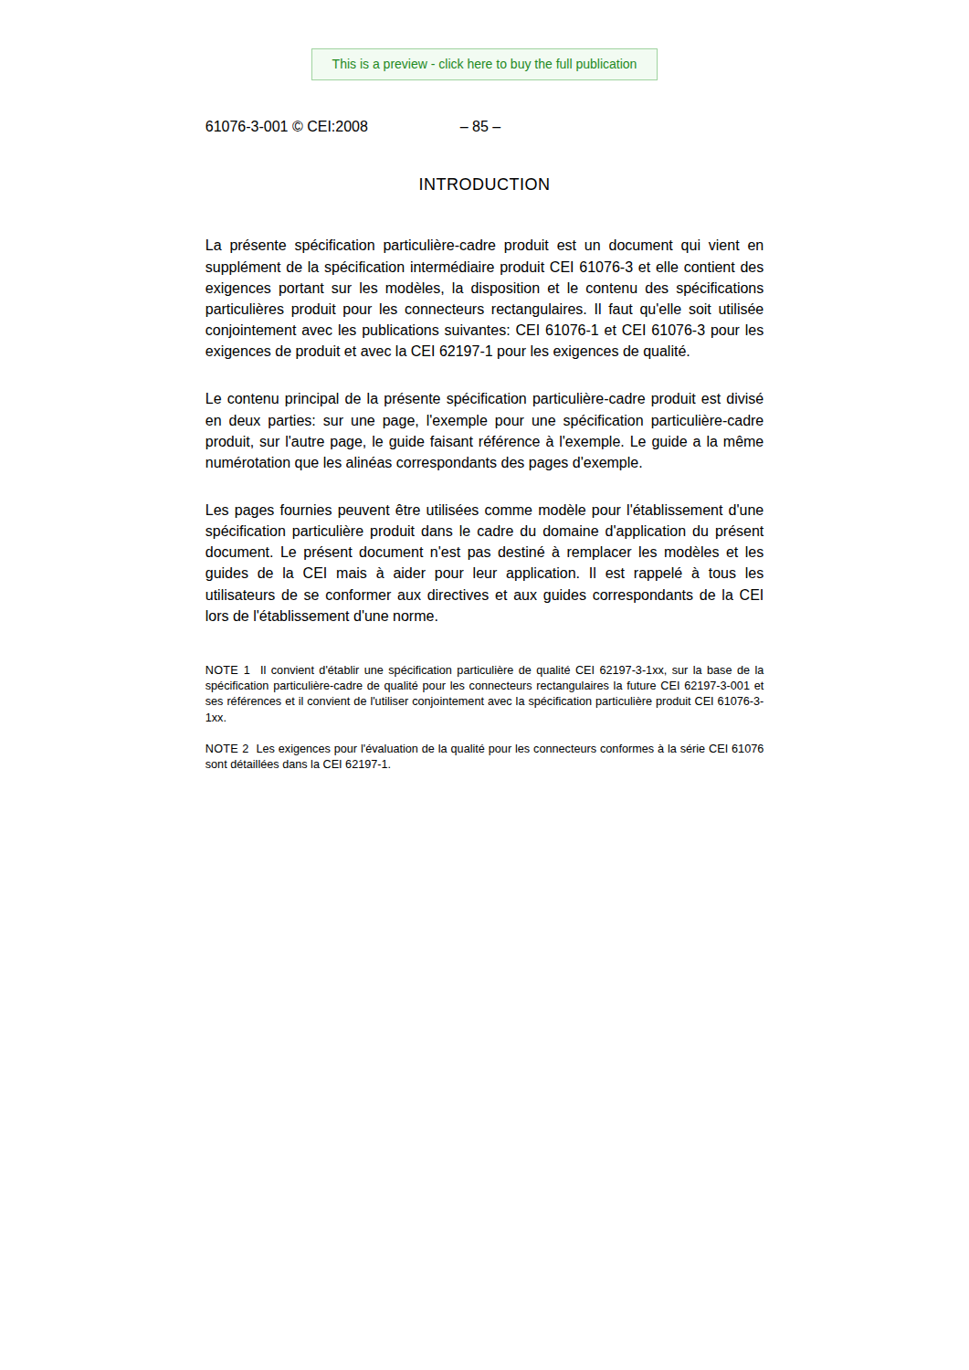This is a preview - click here to buy the full publication
61076-3-001 © CEI:2008 – 85 –
INTRODUCTION
La présente spécification particulière-cadre produit est un document qui vient en supplément de la spécification intermédiaire produit CEI 61076-3 et elle contient des exigences portant sur les modèles, la disposition et le contenu des spécifications particulières produit pour les connecteurs rectangulaires. Il faut qu'elle soit utilisée conjointement avec les publications suivantes: CEI 61076-1 et CEI 61076-3 pour les exigences de produit et avec la CEI 62197-1 pour les exigences de qualité.
Le contenu principal de la présente spécification particulière-cadre produit est divisé en deux parties: sur une page, l'exemple pour une spécification particulière-cadre produit, sur l'autre page, le guide faisant référence à l'exemple. Le guide a la même numérotation que les alinéas correspondants des pages d'exemple.
Les pages fournies peuvent être utilisées comme modèle pour l'établissement d'une spécification particulière produit dans le cadre du domaine d'application du présent document. Le présent document n'est pas destiné à remplacer les modèles et les guides de la CEI mais à aider pour leur application. Il est rappelé à tous les utilisateurs de se conformer aux directives et aux guides correspondants de la CEI lors de l'établissement d'une norme.
NOTE 1 Il convient d'établir une spécification particulière de qualité CEI 62197-3-1xx, sur la base de la spécification particulière-cadre de qualité pour les connecteurs rectangulaires la future CEI 62197-3-001 et ses références et il convient de l'utiliser conjointement avec la spécification particulière produit CEI 61076-3-1xx.
NOTE 2 Les exigences pour l'évaluation de la qualité pour les connecteurs conformes à la série CEI 61076 sont détaillées dans la CEI 62197-1.